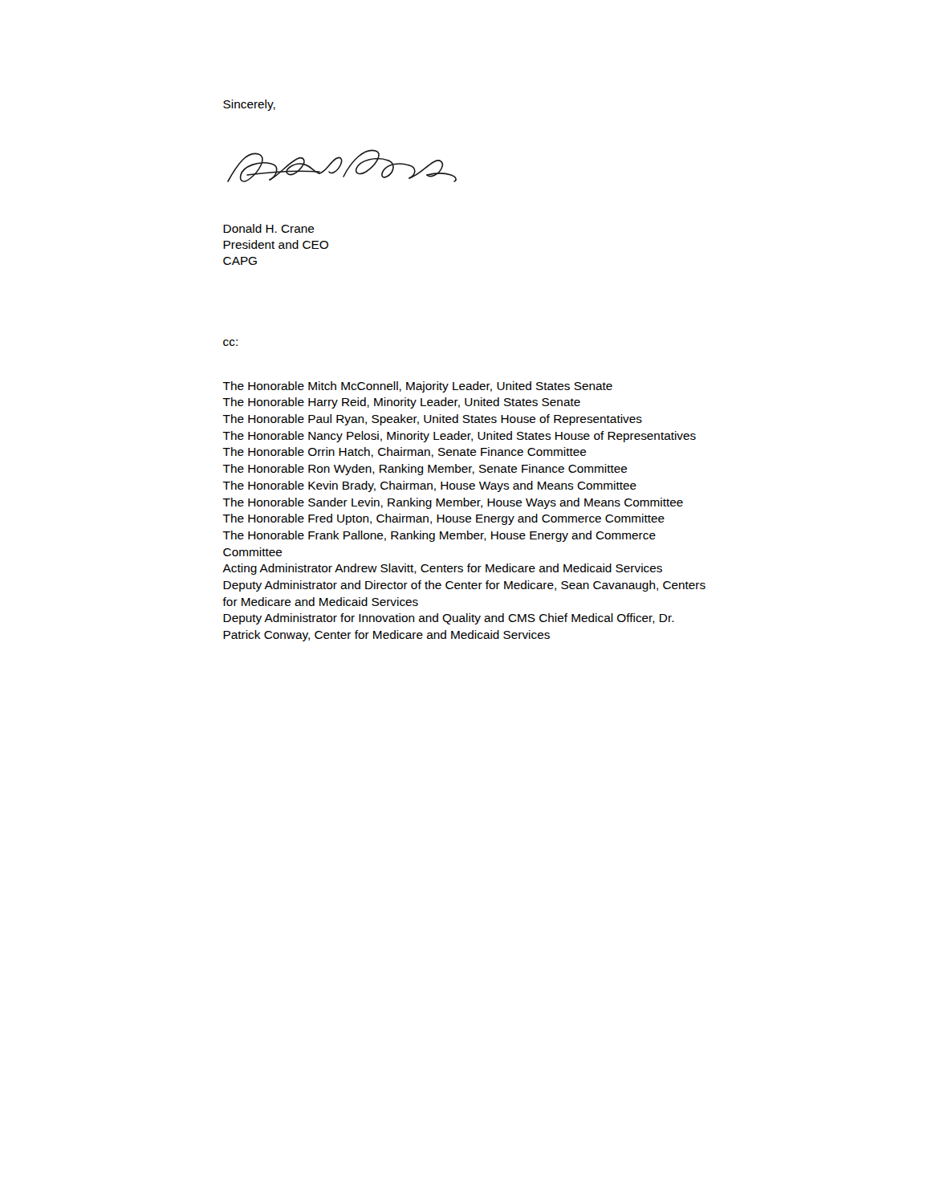Sincerely,
Donald H. Crane
President and CEO
CAPG
cc:
The Honorable Mitch McConnell, Majority Leader, United States Senate
The Honorable Harry Reid, Minority Leader, United States Senate
The Honorable Paul Ryan, Speaker, United States House of Representatives
The Honorable Nancy Pelosi, Minority Leader, United States House of Representatives
The Honorable Orrin Hatch, Chairman, Senate Finance Committee
The Honorable Ron Wyden, Ranking Member, Senate Finance Committee
The Honorable Kevin Brady, Chairman, House Ways and Means Committee
The Honorable Sander Levin, Ranking Member, House Ways and Means Committee
The Honorable Fred Upton, Chairman, House Energy and Commerce Committee
The Honorable Frank Pallone, Ranking Member, House Energy and Commerce Committee
Acting Administrator Andrew Slavitt, Centers for Medicare and Medicaid Services
Deputy Administrator and Director of the Center for Medicare, Sean Cavanaugh, Centers for Medicare and Medicaid Services
Deputy Administrator for Innovation and Quality and CMS Chief Medical Officer, Dr. Patrick Conway, Center for Medicare and Medicaid Services